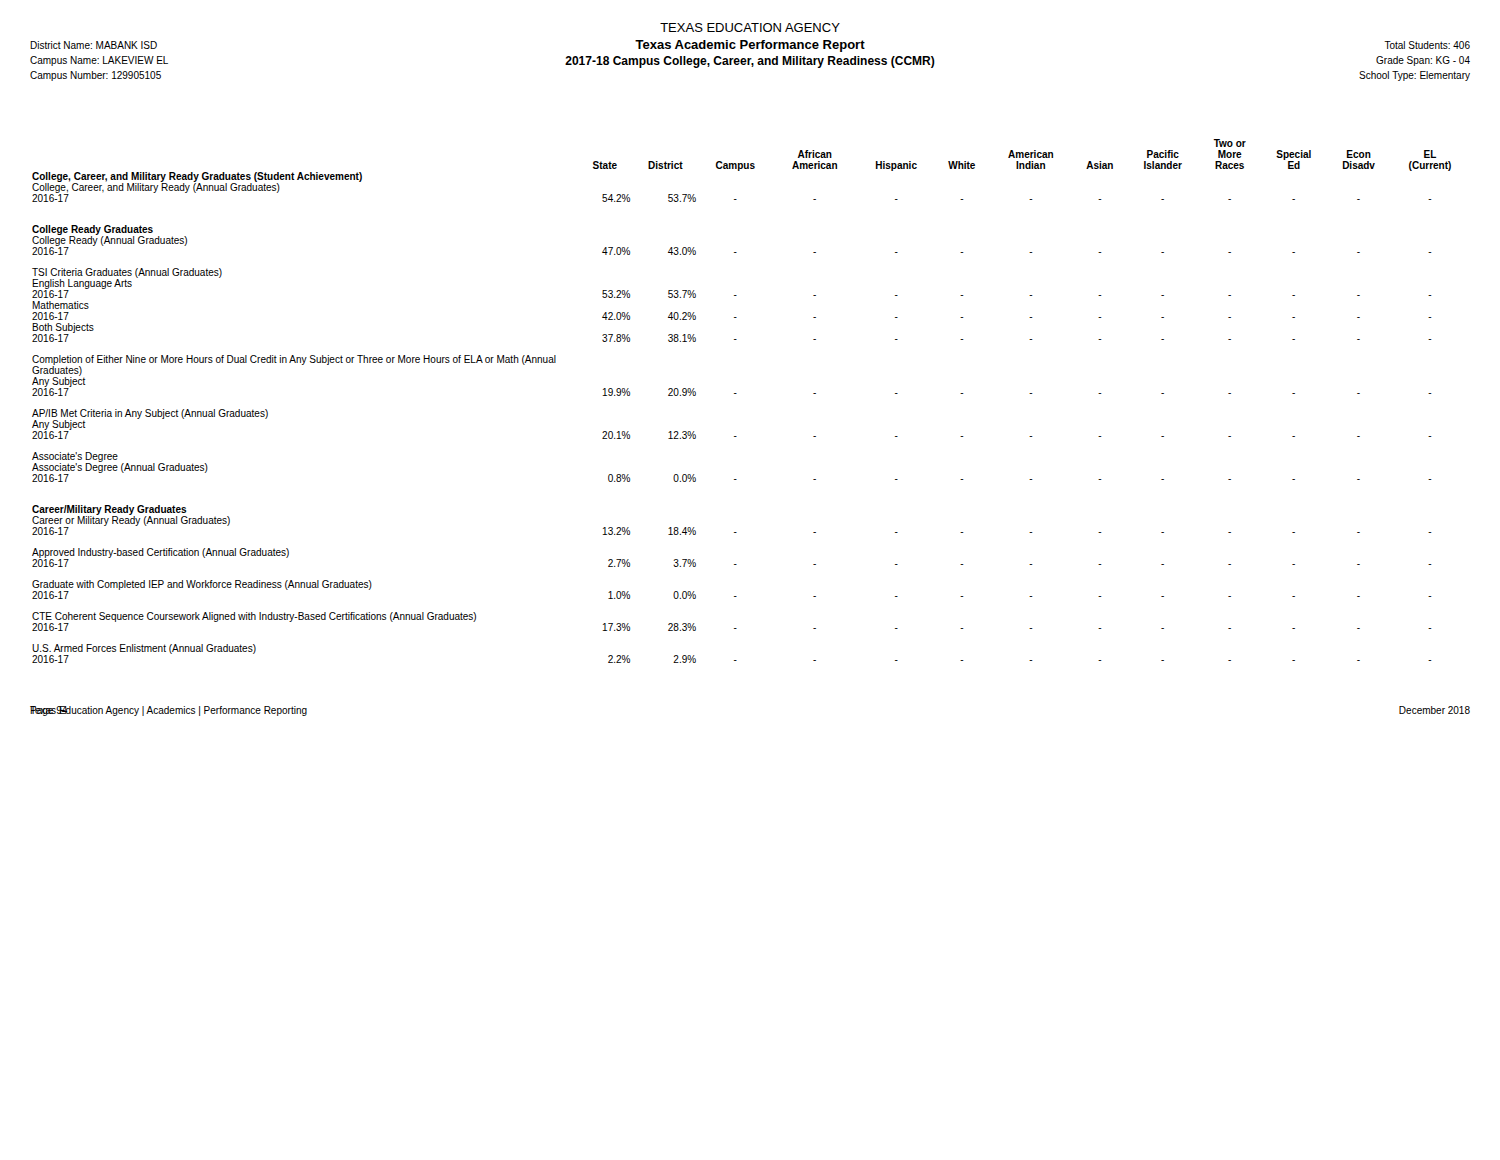District Name: MABANK ISD
Campus Name: LAKEVIEW EL
Campus Number: 129905105
TEXAS EDUCATION AGENCY
Texas Academic Performance Report
2017-18 Campus College, Career, and Military Readiness (CCMR)
Total Students: 406
Grade Span: KG - 04
School Type: Elementary
| | | | | African | | | American | | Pacific | Two or More | Special | Econ | EL |
| --- | --- | --- | --- | --- | --- | --- | --- | --- | --- | --- | --- | --- | --- |
| | State | District | Campus | American | Hispanic | White | Indian | Asian | Islander | Races | Ed | Disadv | (Current) |
| College, Career, and Military Ready Graduates (Student Achievement) | |
| College, Career, and Military Ready (Annual Graduates) | |
| 2016-17 | 54.2% | 53.7% | - | - | - | - | - | - | - | - | - | - | - |
| College Ready Graduates | |
| College Ready (Annual Graduates) | |
| 2016-17 | 47.0% | 43.0% | - | - | - | - | - | - | - | - | - | - | - |
| TSI Criteria Graduates (Annual Graduates) | |
| English Language Arts | |
| 2016-17 | 53.2% | 53.7% | - | - | - | - | - | - | - | - | - | - | - |
| Mathematics | |
| 2016-17 | 42.0% | 40.2% | - | - | - | - | - | - | - | - | - | - | - |
| Both Subjects | |
| 2016-17 | 37.8% | 38.1% | - | - | - | - | - | - | - | - | - | - | - |
| Completion of Either Nine or More Hours of Dual Credit in Any Subject or Three or More Hours of ELA or Math (Annual Graduates) | |
| Any Subject | |
| 2016-17 | 19.9% | 20.9% | - | - | - | - | - | - | - | - | - | - | - |
| AP/IB Met Criteria in Any Subject (Annual Graduates) | |
| Any Subject | |
| 2016-17 | 20.1% | 12.3% | - | - | - | - | - | - | - | - | - | - | - |
| Associate's Degree | |
| Associate's Degree (Annual Graduates) | |
| 2016-17 | 0.8% | 0.0% | - | - | - | - | - | - | - | - | - | - | - |
| Career/Military Ready Graduates | |
| Career or Military Ready (Annual Graduates) | |
| 2016-17 | 13.2% | 18.4% | - | - | - | - | - | - | - | - | - | - | - |
| Approved Industry-based Certification (Annual Graduates) | |
| 2016-17 | 2.7% | 3.7% | - | - | - | - | - | - | - | - | - | - | - |
| Graduate with Completed IEP and Workforce Readiness (Annual Graduates) | |
| 2016-17 | 1.0% | 0.0% | - | - | - | - | - | - | - | - | - | - | - |
| CTE Coherent Sequence Coursework Aligned with Industry-Based Certifications (Annual Graduates) | |
| 2016-17 | 17.3% | 28.3% | - | - | - | - | - | - | - | - | - | - | - |
| U.S. Armed Forces Enlistment (Annual Graduates) | |
| 2016-17 | 2.2% | 2.9% | - | - | - | - | - | - | - | - | - | - | - |
Texas Education Agency | Academics | Performance Reporting Page 94 December 2018